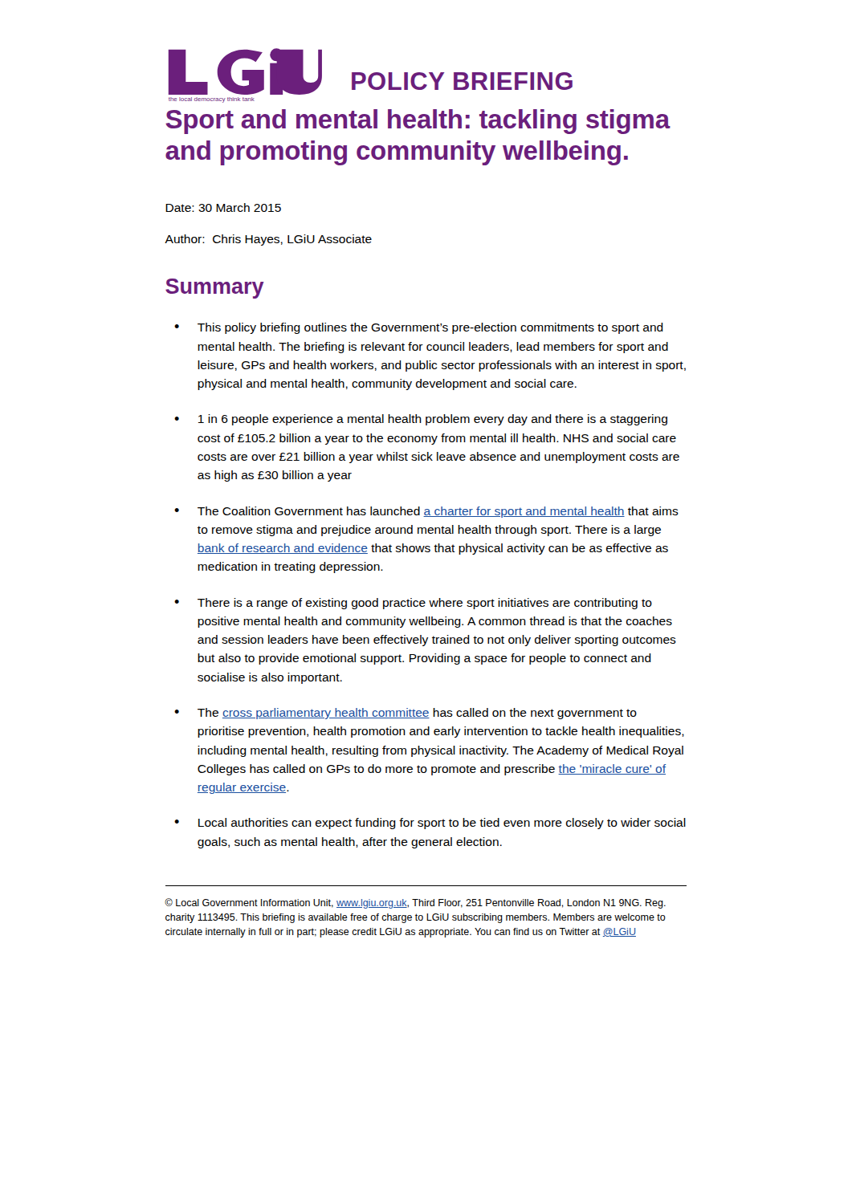the local democracy think tank
POLICY BRIEFING
Sport and mental health: tackling stigma and promoting community wellbeing.
Date: 30 March 2015
Author: Chris Hayes, LGiU Associate
Summary
This policy briefing outlines the Government’s pre-election commitments to sport and mental health. The briefing is relevant for council leaders, lead members for sport and leisure, GPs and health workers, and public sector professionals with an interest in sport, physical and mental health, community development and social care.
1 in 6 people experience a mental health problem every day and there is a staggering cost of £105.2 billion a year to the economy from mental ill health. NHS and social care costs are over £21 billion a year whilst sick leave absence and unemployment costs are as high as £30 billion a year
The Coalition Government has launched a charter for sport and mental health that aims to remove stigma and prejudice around mental health through sport. There is a large bank of research and evidence that shows that physical activity can be as effective as medication in treating depression.
There is a range of existing good practice where sport initiatives are contributing to positive mental health and community wellbeing. A common thread is that the coaches and session leaders have been effectively trained to not only deliver sporting outcomes but also to provide emotional support. Providing a space for people to connect and socialise is also important.
The cross parliamentary health committee has called on the next government to prioritise prevention, health promotion and early intervention to tackle health inequalities, including mental health, resulting from physical inactivity. The Academy of Medical Royal Colleges has called on GPs to do more to promote and prescribe the 'miracle cure' of regular exercise.
Local authorities can expect funding for sport to be tied even more closely to wider social goals, such as mental health, after the general election.
© Local Government Information Unit, www.lgiu.org.uk, Third Floor, 251 Pentonville Road, London N1 9NG. Reg. charity 1113495. This briefing is available free of charge to LGiU subscribing members. Members are welcome to circulate internally in full or in part; please credit LGiU as appropriate. You can find us on Twitter at @LGiU